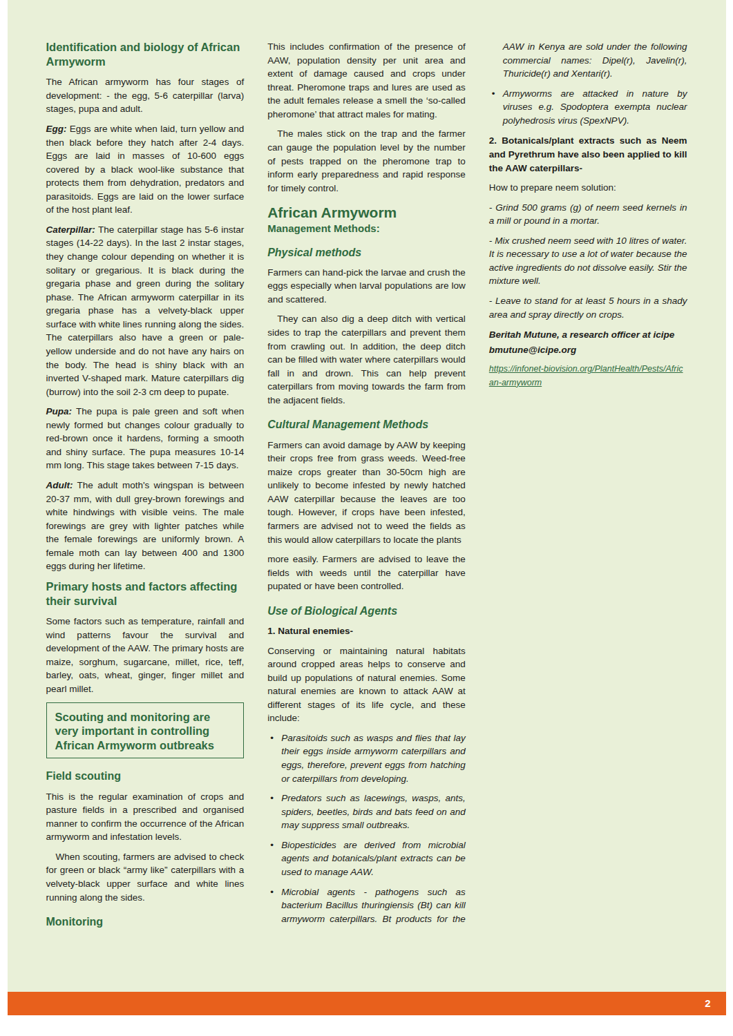Identification and biology of African Armyworm
The African armyworm has four stages of development: - the egg, 5-6 caterpillar (larva) stages, pupa and adult.
Egg: Eggs are white when laid, turn yellow and then black before they hatch after 2-4 days. Eggs are laid in masses of 10-600 eggs covered by a black wool-like substance that protects them from dehydration, predators and parasitoids. Eggs are laid on the lower surface of the host plant leaf.
Caterpillar: The caterpillar stage has 5-6 instar stages (14-22 days). In the last 2 instar stages, they change colour depending on whether it is solitary or gregarious. It is black during the gregaria phase and green during the solitary phase. The African armyworm caterpillar in its gregaria phase has a velvety-black upper surface with white lines running along the sides. The caterpillars also have a green or pale-yellow underside and do not have any hairs on the body. The head is shiny black with an inverted V-shaped mark. Mature caterpillars dig (burrow) into the soil 2-3 cm deep to pupate.
Pupa: The pupa is pale green and soft when newly formed but changes colour gradually to red-brown once it hardens, forming a smooth and shiny surface. The pupa measures 10-14 mm long. This stage takes between 7-15 days.
Adult: The adult moth's wingspan is between 20-37 mm, with dull grey-brown forewings and white hindwings with visible veins. The male forewings are grey with lighter patches while the female forewings are uniformly brown. A female moth can lay between 400 and 1300 eggs during her lifetime.
Primary hosts and factors affecting their survival
Some factors such as temperature, rainfall and wind patterns favour the survival and development of the AAW. The primary hosts are maize, sorghum, sugarcane, millet, rice, teff, barley, oats, wheat, ginger, finger millet and pearl millet.
Scouting and monitoring are very important in controlling African Armyworm outbreaks
Field scouting
This is the regular examination of crops and pasture fields in a prescribed and organised manner to confirm the occurrence of the African armyworm and infestation levels.
When scouting, farmers are advised to check for green or black “army like” caterpillars with a velvety-black upper surface and white lines running along the sides.
Monitoring
This includes confirmation of the presence of AAW, population density per unit area and extent of damage caused and crops under threat. Pheromone traps and lures are used as the adult females release a smell the ‘so-called pheromone’ that attract males for mating.
The males stick on the trap and the farmer can gauge the population level by the number of pests trapped on the pheromone trap to inform early preparedness and rapid response for timely control.
African ArmywormManagement Methods:
Physical methods
Farmers can hand-pick the larvae and crush the eggs especially when larval populations are low and scattered.
They can also dig a deep ditch with vertical sides to trap the caterpillars and prevent them from crawling out. In addition, the deep ditch can be filled with water where caterpillars would fall in and drown. This can help prevent caterpillars from moving towards the farm from the adjacent fields.
Cultural Management Methods
Farmers can avoid damage by AAW by keeping their crops free from grass weeds. Weed-free maize crops greater than 30-50cm high are unlikely to become infested by newly hatched AAW caterpillar because the leaves are too tough. However, if crops have been infested, farmers are advised not to weed the fields as this would allow caterpillars to locate the plants
more easily. Farmers are advised to leave the fields with weeds until the caterpillar have pupated or have been controlled.
Use of Biological Agents
1. Natural enemies-
Conserving or maintaining natural habitats around cropped areas helps to conserve and build up populations of natural enemies. Some natural enemies are known to attack AAW at different stages of its life cycle, and these include:
Parasitoids such as wasps and flies that lay their eggs inside armyworm caterpillars and eggs, therefore, prevent eggs from hatching or caterpillars from developing.
Predators such as lacewings, wasps, ants, spiders, beetles, birds and bats feed on and may suppress small outbreaks.
Biopesticides are derived from microbial agents and botanicals/plant extracts can be used to manage AAW.
Microbial agents - pathogens such as bacterium Bacillus thuringiensis (Bt) can kill armyworm caterpillars. Bt products for the AAW in Kenya are sold under the following commercial names: Dipel(r), Javelin(r), Thuricide(r) and Xentari(r).
Armyworms are attacked in nature by viruses e.g. Spodoptera exempta nuclear polyhedrosis virus (SpexNPV).
2. Botanicals/plant extracts such as Neem and Pyrethrum have also been applied to kill the AAW caterpillars-
How to prepare neem solution:
- Grind 500 grams (g) of neem seed kernels in a mill or pound in a mortar.
- Mix crushed neem seed with 10 litres of water. It is necessary to use a lot of water because the active ingredients do not dissolve easily. Stir the mixture well.
- Leave to stand for at least 5 hours in a shady area and spray directly on crops.
Beritah Mutune, a research officer at icipe
bmutune@icipe.org
https://infonet-biovision.org/PlantHealth/Pests/African-armyworm
2